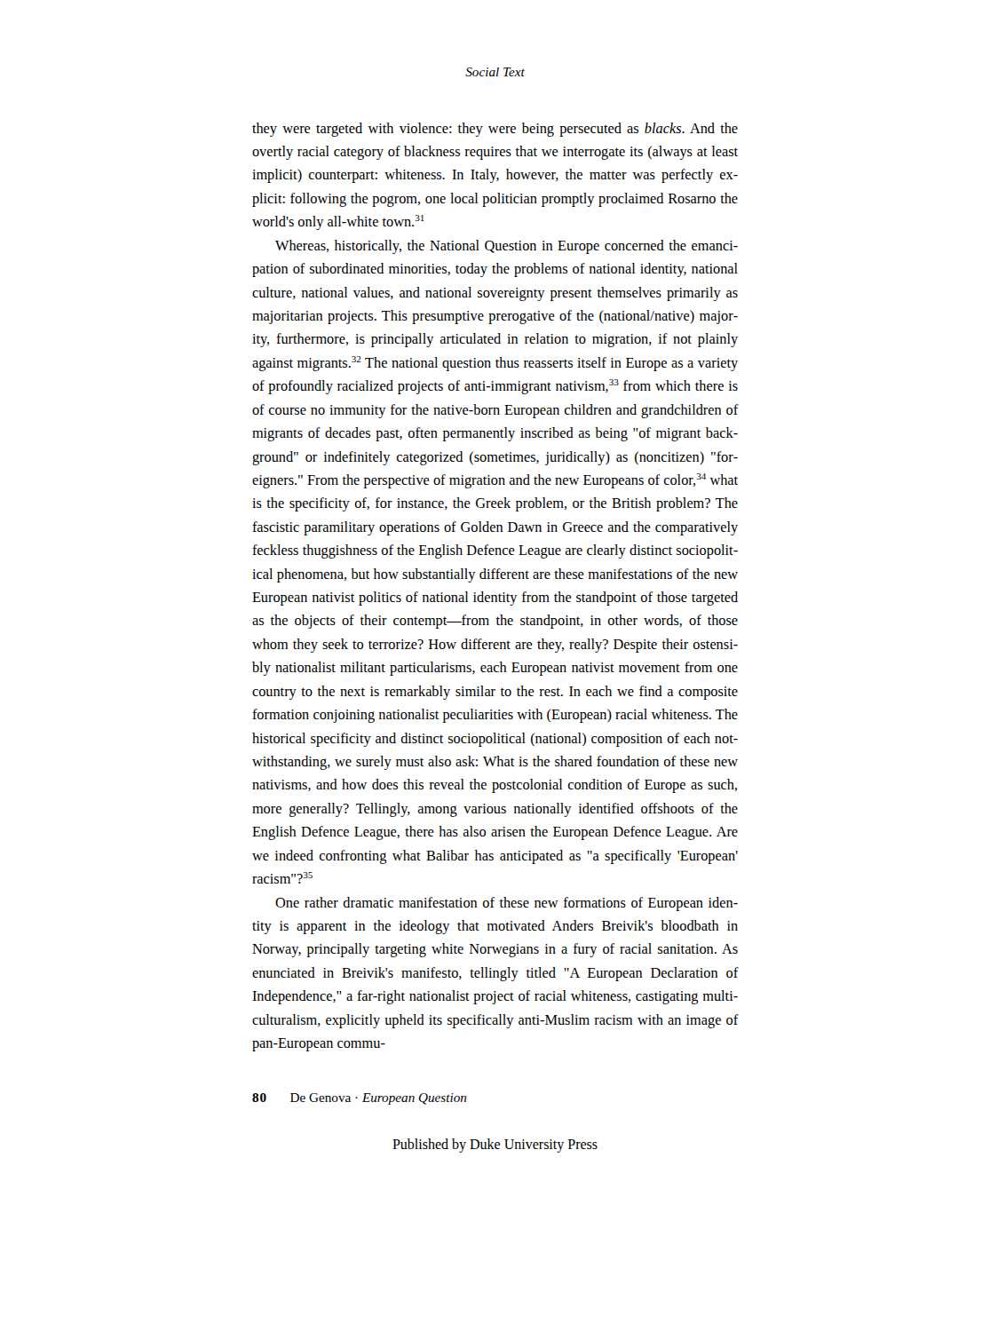Social Text
they were targeted with violence: they were being persecuted as blacks. And the overtly racial category of blackness requires that we interrogate its (always at least implicit) counterpart: whiteness. In Italy, however, the matter was perfectly explicit: following the pogrom, one local politician promptly proclaimed Rosarno the world's only all-white town.31
Whereas, historically, the National Question in Europe concerned the emancipation of subordinated minorities, today the problems of national identity, national culture, national values, and national sovereignty present themselves primarily as majoritarian projects. This presumptive prerogative of the (national/native) majority, furthermore, is principally articulated in relation to migration, if not plainly against migrants.32 The national question thus reasserts itself in Europe as a variety of profoundly racialized projects of anti-immigrant nativism,33 from which there is of course no immunity for the native-born European children and grandchildren of migrants of decades past, often permanently inscribed as being "of migrant background" or indefinitely categorized (sometimes, juridically) as (noncitizen) "foreigners." From the perspective of migration and the new Europeans of color,34 what is the specificity of, for instance, the Greek problem, or the British problem? The fascistic paramilitary operations of Golden Dawn in Greece and the comparatively feckless thuggishness of the English Defence League are clearly distinct sociopolitical phenomena, but how substantially different are these manifestations of the new European nativist politics of national identity from the standpoint of those targeted as the objects of their contempt—from the standpoint, in other words, of those whom they seek to terrorize? How different are they, really? Despite their ostensibly nationalist militant particularisms, each European nativist movement from one country to the next is remarkably similar to the rest. In each we find a composite formation conjoining nationalist peculiarities with (European) racial whiteness. The historical specificity and distinct sociopolitical (national) composition of each notwithstanding, we surely must also ask: What is the shared foundation of these new nativisms, and how does this reveal the postcolonial condition of Europe as such, more generally? Tellingly, among various nationally identified offshoots of the English Defence League, there has also arisen the European Defence League. Are we indeed confronting what Balibar has anticipated as "a specifically 'European' racism"?35
One rather dramatic manifestation of these new formations of European identity is apparent in the ideology that motivated Anders Breivik's bloodbath in Norway, principally targeting white Norwegians in a fury of racial sanitation. As enunciated in Breivik's manifesto, tellingly titled "A European Declaration of Independence," a far-right nationalist project of racial whiteness, castigating multiculturalism, explicitly upheld its specifically anti-Muslim racism with an image of pan-European commu-
80 De Genova · European Question
Published by Duke University Press